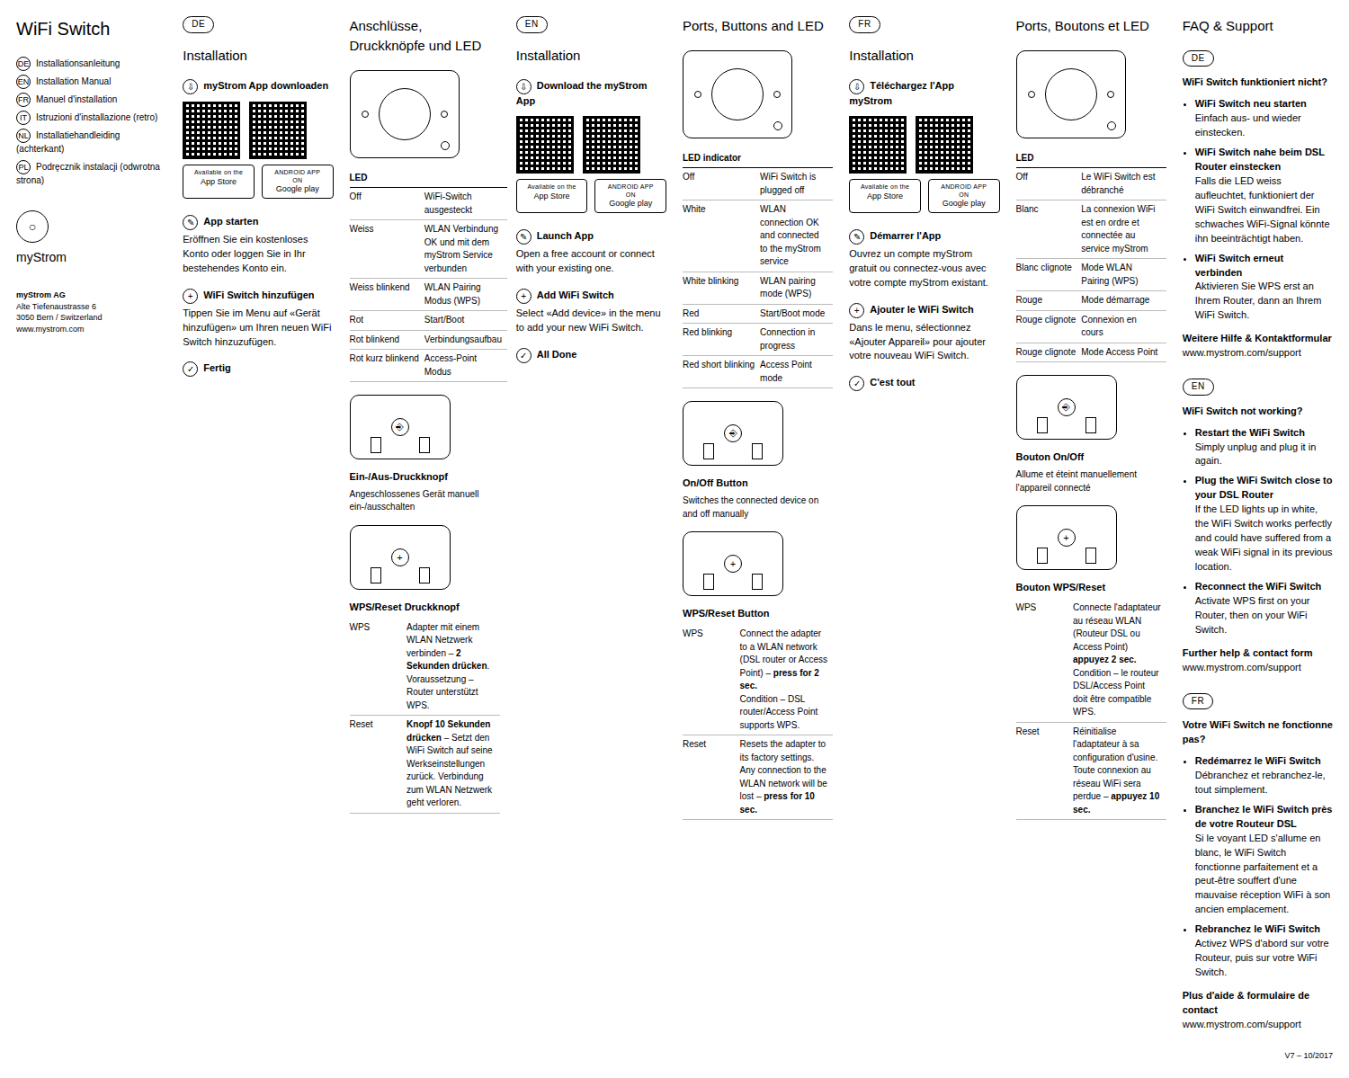WiFi Switch
DEInstallationsanleitung
ENInstallation Manual
FRManuel d'installation
ITIstruzioni d'installazione (retro)
NLInstallatiehandleiding (achterkant)
PLPodręcznik instalacji (odwrotna strona)
○
myStrom
myStrom AG
Alte Tiefenaustrasse 6
3050 Bern / Switzerland
www.mystrom.com
DE
Installation
⇩myStrom App downloaden
Available on the App Store
ANDROID APP ONGoogle play
✎App starten
Eröffnen Sie ein kostenloses Konto oder loggen Sie in Ihr bestehendes Konto ein.
+WiFi Switch hinzufügen
Tippen Sie im Menu auf «Gerät hinzufügen» um Ihren neuen WiFi Switch hinzuzufügen.
✓Fertig
Anschlüsse, Druckknöpfe und LED
| LED |
| --- |
| Off | WiFi-Switch ausgesteckt |
| Weiss | WLAN Verbindung OK und mit dem myStrom Service verbunden |
| Weiss blinkend | WLAN Pairing Modus (WPS) |
| Rot | Start/Boot |
| Rot blinkend | Verbindungsaufbau |
| Rot kurz blinkend | Access-Point Modus |
⎆
Ein-/Aus-Druckknopf
Angeschlossenes Gerät manuell ein-/ausschalten
+
WPS/Reset Druckknopf
| WPS | Adapter mit einem WLAN Netzwerk verbinden – 2 Sekunden drücken . Voraussetzung – Router unterstützt WPS. |
| Reset | Knopf 10 Sekunden drücken – Setzt den WiFi Switch auf seine Werkseinstellungen zurück. Verbindung zum WLAN Netzwerk geht verloren. |
EN
Installation
⇩Download the myStrom App
Available on the App Store
ANDROID APP ONGoogle play
✎Launch App
Open a free account or connect with your existing one.
+Add WiFi Switch
Select «Add device» in the menu to add your new WiFi Switch.
✓All Done
Ports, Buttons and LED
| LED indicator |
| --- |
| Off | WiFi Switch is plugged off |
| White | WLAN connection OK and connected to the myStrom service |
| White blinking | WLAN pairing mode (WPS) |
| Red | Start/Boot mode |
| Red blinking | Connection in progress |
| Red short blinking | Access Point mode |
⎆
On/Off Button
Switches the connected device on and off manually
+
WPS/Reset Button
| WPS | Connect the adapter to a WLAN network (DSL router or Access Point) – press for 2 sec. Condition – DSL router/Access Point supports WPS. |
| Reset | Resets the adapter to its factory settings. Any connection to the WLAN network will be lost – press for 10 sec. |
FR
Installation
⇩Téléchargez l'App myStrom
Available on the App Store
ANDROID APP ONGoogle play
✎Démarrer l'App
Ouvrez un compte myStrom gratuit ou connectez-vous avec votre compte myStrom existant.
+Ajouter le WiFi Switch
Dans le menu, sélectionnez «Ajouter Appareil» pour ajouter votre nouveau WiFi Switch.
✓C'est tout
Ports, Boutons et LED
| LED |
| --- |
| Off | Le WiFi Switch est débranché |
| Blanc | La connexion WiFi est en ordre et connectée au service myStrom |
| Blanc clignote | Mode WLAN Pairing (WPS) |
| Rouge | Mode démarrage |
| Rouge clignote | Connexion en cours |
| Rouge clignote | Mode Access Point |
⎆
Bouton On/Off
Allume et éteint manuellement l'appareil connecté
+
Bouton WPS/Reset
| WPS | Connecte l'adaptateur au réseau WLAN (Routeur DSL ou Access Point) appuyez 2 sec. Condition – le routeur DSL/Access Point doit être compatible WPS. |
| Reset | Réinitialise l'adaptateur à sa configuration d'usine. Toute connexion au réseau WiFi sera perdue – appuyez 10 sec. |
FAQ & Support
DE
WiFi Switch funktioniert nicht?
WiFi Switch neu starten
Einfach aus- und wieder einstecken.
WiFi Switch nahe beim DSL Router einstecken
Falls die LED weiss aufleuchtet, funktioniert der WiFi Switch einwandfrei. Ein schwaches WiFi-Signal könnte ihn beeinträchtigt haben.
WiFi Switch erneut verbinden
Aktivieren Sie WPS erst an Ihrem Router, dann an Ihrem WiFi Switch.
Weitere Hilfe & Kontaktformular
www.mystrom.com/support
EN
WiFi Switch not working?
Restart the WiFi Switch
Simply unplug and plug it in again.
Plug the WiFi Switch close to your DSL Router
If the LED lights up in white, the WiFi Switch works perfectly and could have suffered from a weak WiFi signal in its previous location.
Reconnect the WiFi Switch
Activate WPS first on your Router, then on your WiFi Switch.
Further help & contact form
www.mystrom.com/support
FR
Votre WiFi Switch ne fonctionne pas?
Redémarrez le WiFi Switch
Débranchez et rebranchez-le, tout simplement.
Branchez le WiFi Switch près de votre Routeur DSL
Si le voyant LED s'allume en blanc, le WiFi Switch fonctionne parfaitement et a peut-être souffert d'une mauvaise réception WiFi à son ancien emplacement.
Rebranchez le WiFi Switch
Activez WPS d'abord sur votre Routeur, puis sur votre WiFi Switch.
Plus d'aide & formulaire de contact
www.mystrom.com/support
V7 – 10/2017